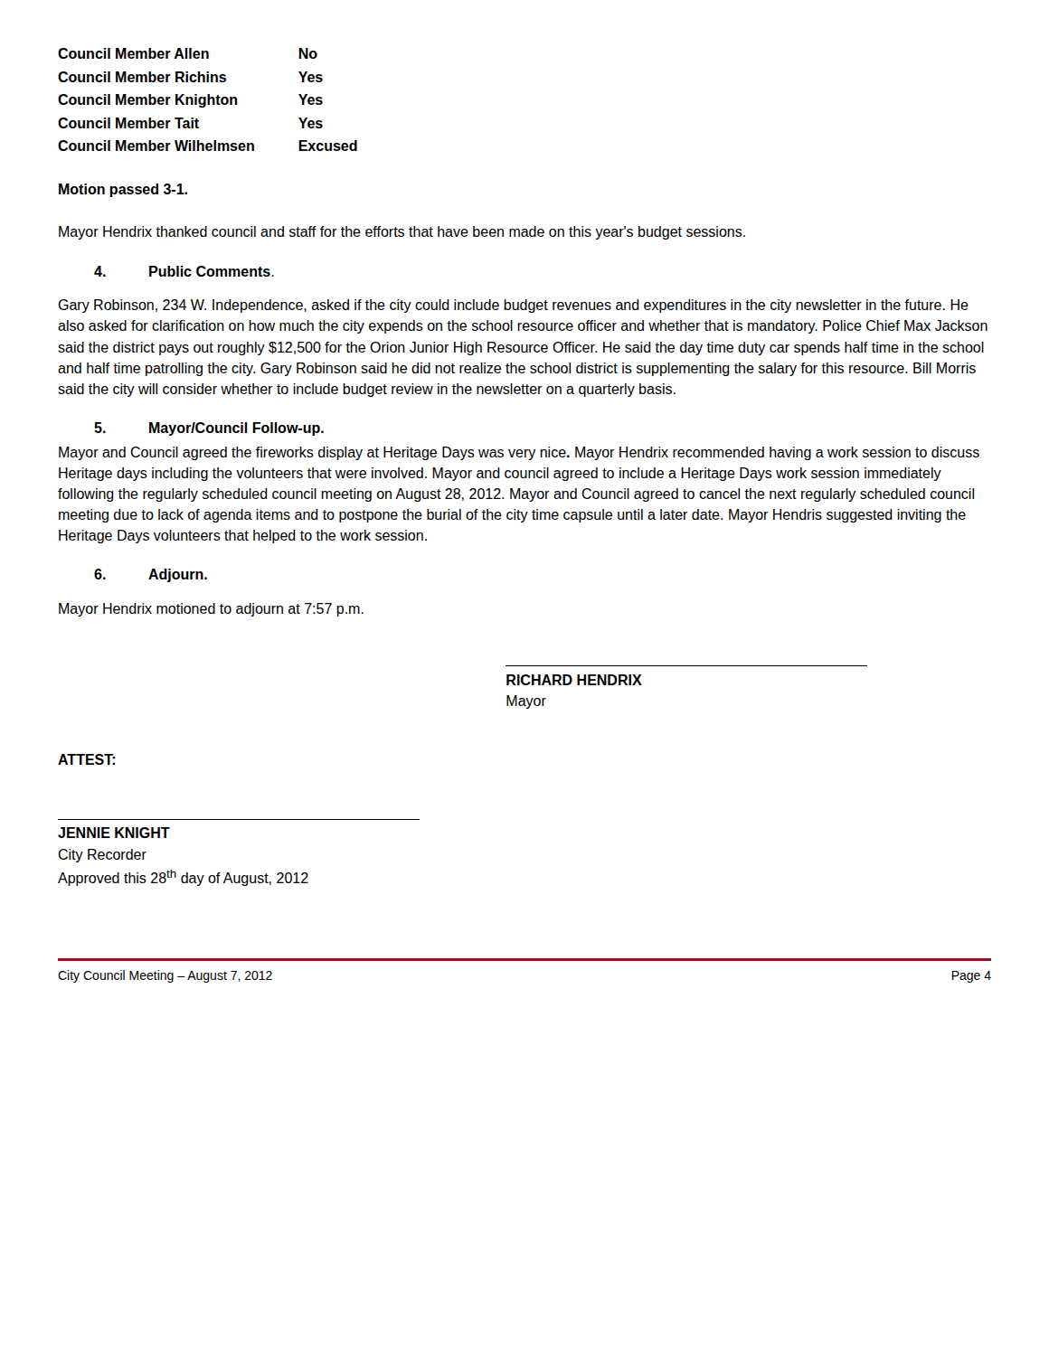| Council Member Allen | No |
| Council Member Richins | Yes |
| Council Member Knighton | Yes |
| Council Member Tait | Yes |
| Council Member Wilhelmsen | Excused |
Motion passed 3-1.
Mayor Hendrix thanked council and staff for the efforts that have been made on this year's budget sessions.
4. Public Comments.
Gary Robinson, 234 W. Independence, asked if the city could include budget revenues and expenditures in the city newsletter in the future. He also asked for clarification on how much the city expends on the school resource officer and whether that is mandatory. Police Chief Max Jackson said the district pays out roughly $12,500 for the Orion Junior High Resource Officer. He said the day time duty car spends half time in the school and half time patrolling the city. Gary Robinson said he did not realize the school district is supplementing the salary for this resource. Bill Morris said the city will consider whether to include budget review in the newsletter on a quarterly basis.
5. Mayor/Council Follow-up.
Mayor and Council agreed the fireworks display at Heritage Days was very nice. Mayor Hendrix recommended having a work session to discuss Heritage days including the volunteers that were involved. Mayor and council agreed to include a Heritage Days work session immediately following the regularly scheduled council meeting on August 28, 2012. Mayor and Council agreed to cancel the next regularly scheduled council meeting due to lack of agenda items and to postpone the burial of the city time capsule until a later date. Mayor Hendris suggested inviting the Heritage Days volunteers that helped to the work session.
6. Adjourn.
Mayor Hendrix motioned to adjourn at 7:57 p.m.
RICHARD HENDRIX
Mayor
ATTEST:
JENNIE KNIGHT
City Recorder
Approved this 28th day of August, 2012
City Council Meeting – August 7, 2012 Page 4